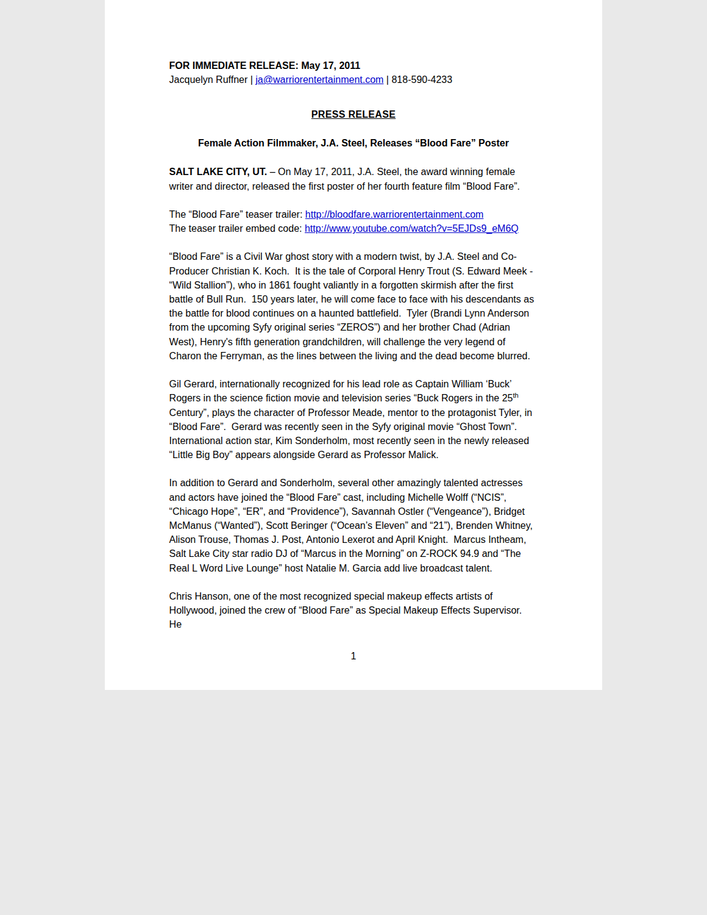FOR IMMEDIATE RELEASE: May 17, 2011
Jacquelyn Ruffner | ja@warriorentertainment.com | 818-590-4233
PRESS RELEASE
Female Action Filmmaker, J.A. Steel, Releases “Blood Fare” Poster
SALT LAKE CITY, UT. – On May 17, 2011, J.A. Steel, the award winning female writer and director, released the first poster of her fourth feature film “Blood Fare”.
The “Blood Fare” teaser trailer: http://bloodfare.warriorentertainment.com
The teaser trailer embed code: http://www.youtube.com/watch?v=5EJDs9_eM6Q
“Blood Fare” is a Civil War ghost story with a modern twist, by J.A. Steel and Co-Producer Christian K. Koch. It is the tale of Corporal Henry Trout (S. Edward Meek - “Wild Stallion”), who in 1861 fought valiantly in a forgotten skirmish after the first battle of Bull Run. 150 years later, he will come face to face with his descendants as the battle for blood continues on a haunted battlefield. Tyler (Brandi Lynn Anderson from the upcoming Syfy original series “ZEROS”) and her brother Chad (Adrian West), Henry's fifth generation grandchildren, will challenge the very legend of Charon the Ferryman, as the lines between the living and the dead become blurred.
Gil Gerard, internationally recognized for his lead role as Captain William ‘Buck’ Rogers in the science fiction movie and television series “Buck Rogers in the 25th Century”, plays the character of Professor Meade, mentor to the protagonist Tyler, in “Blood Fare”. Gerard was recently seen in the Syfy original movie “Ghost Town”. International action star, Kim Sonderholm, most recently seen in the newly released “Little Big Boy” appears alongside Gerard as Professor Malick.
In addition to Gerard and Sonderholm, several other amazingly talented actresses and actors have joined the “Blood Fare” cast, including Michelle Wolff (“NCIS”, “Chicago Hope”, “ER”, and “Providence”), Savannah Ostler (“Vengeance”), Bridget McManus (“Wanted”), Scott Beringer (“Ocean’s Eleven” and “21”), Brenden Whitney, Alison Trouse, Thomas J. Post, Antonio Lexerot and April Knight. Marcus Intheam, Salt Lake City star radio DJ of “Marcus in the Morning” on Z-ROCK 94.9 and “The Real L Word Live Lounge” host Natalie M. Garcia add live broadcast talent.
Chris Hanson, one of the most recognized special makeup effects artists of Hollywood, joined the crew of “Blood Fare” as Special Makeup Effects Supervisor. He
1